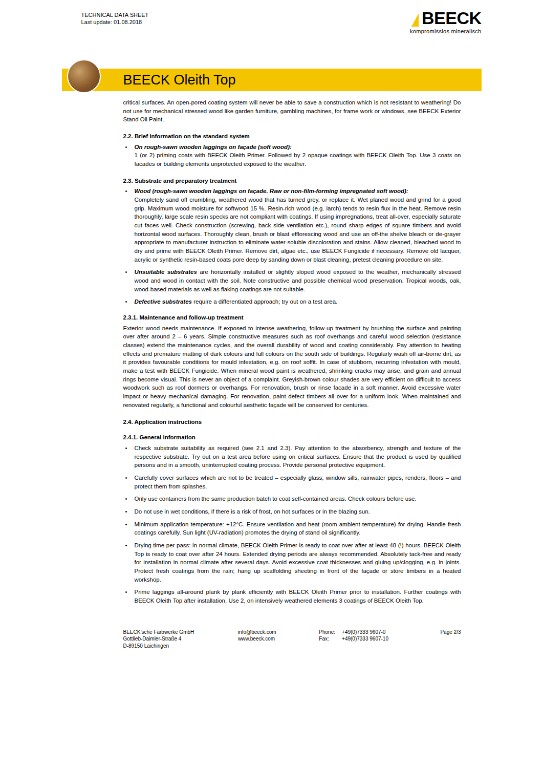TECHNICAL DATA SHEET
Last update: 01.08.2018
BEECK
kompromisslos mineralisch
BEECK Oleith Top
critical surfaces. An open-pored coating system will never be able to save a construction which is not resistant to weathering! Do not use for mechanical stressed wood like garden furniture, gambling machines, for frame work or windows, see BEECK Exterior Stand Oil Paint.
2.2. Brief information on the standard system
On rough-sawn wooden laggings on façade (soft wood):
1 (or 2) priming coats with BEECK Oleith Primer. Followed by 2 opaque coatings with BEECK Oleith Top. Use 3 coats on facades or building elements unprotected exposed to the weather.
2.3. Substrate and preparatory treatment
Wood (rough-sawn wooden laggings on façade. Raw or non-film-forming impregnated soft wood):
Completely sand off crumbling, weathered wood that has turned grey, or replace it. Wet planed wood and grind for a good grip. Maximum wood moisture for softwood 15 %. Resin-rich wood (e.g. larch) tends to resin flux in the heat. Remove resin thoroughly, large scale resin specks are not compliant with coatings. If using impregnations, treat all-over, especially saturate cut faces well. Check construction (screwing, back side ventilation etc.), round sharp edges of square timbers and avoid horizontal wood surfaces. Thoroughly clean, brush or blast efflorescing wood and use an off-the shelve bleach or de-grayer appropriate to manufacturer instruction to eliminate water-soluble discoloration and stains. Allow cleaned, bleached wood to dry and prime with BEECK Oleith Primer. Remove dirt, algae etc., use BEECK Fungicide if necessary. Remove old lacquer, acrylic or synthetic resin-based coats pore deep by sanding down or blast cleaning, pretest cleaning procedure on site.
Unsuitable substrates are horizontally installed or slightly sloped wood exposed to the weather, mechanically stressed wood and wood in contact with the soil. Note constructive and possible chemical wood preservation. Tropical woods, oak, wood-based materials as well as flaking coatings are not suitable.
Defective substrates require a differentiated approach; try out on a test area.
2.3.1. Maintenance and follow-up treatment
Exterior wood needs maintenance. If exposed to intense weathering, follow-up treatment by brushing the surface and painting over after around 2 – 6 years. Simple constructive measures such as roof overhangs and careful wood selection (resistance classes) extend the maintenance cycles, and the overall durability of wood and coating considerably. Pay attention to heating effects and premature matting of dark colours and full colours on the south side of buildings. Regularly wash off air-borne dirt, as it provides favourable conditions for mould infestation, e.g. on roof soffit. In case of stubborn, recurring infestation with mould, make a test with BEECK Fungicide. When mineral wood paint is weathered, shrinking cracks may arise, and grain and annual rings become visual. This is never an object of a complaint. Greyish-brown colour shades are very efficient on difficult to access woodwork such as roof dormers or overhangs. For renovation, brush or rinse facade in a soft manner. Avoid excessive water impact or heavy mechanical damaging. For renovation, paint defect timbers all over for a uniform look. When maintained and renovated regularly, a functional and colourful aesthetic façade will be conserved for centuries.
2.4. Application instructions
2.4.1. General information
Check substrate suitability as required (see 2.1 and 2.3). Pay attention to the absorbency, strength and texture of the respective substrate. Try out on a test area before using on critical surfaces. Ensure that the product is used by qualified persons and in a smooth, uninterrupted coating process. Provide personal protective equipment.
Carefully cover surfaces which are not to be treated – especially glass, window sills, rainwater pipes, renders, floors – and protect them from splashes.
Only use containers from the same production batch to coat self-contained areas. Check colours before use.
Do not use in wet conditions, if there is a risk of frost, on hot surfaces or in the blazing sun.
Minimum application temperature: +12°C. Ensure ventilation and heat (room ambient temperature) for drying. Handle fresh coatings carefully. Sun light (UV-radiation) promotes the drying of stand oil significantly.
Drying time per pass: in normal climate, BEECK Oleith Primer is ready to coat over after at least 48 (!) hours. BEECK Oleith Top is ready to coat over after 24 hours. Extended drying periods are always recommended. Absolutely tack-free and ready for installation in normal climate after several days. Avoid excessive coat thicknesses and gluing up/clogging, e.g. in joints. Protect fresh coatings from the rain; hang up scaffolding sheeting in front of the façade or store timbers in a heated workshop.
Prime laggings all-around plank by plank efficiently with BEECK Oleith Primer prior to installation. Further coatings with BEECK Oleith Top after installation. Use 2, on intensively weathered elements 3 coatings of BEECK Oleith Top.
| BEECK’sche Farbwerke GmbH Gottlieb-Daimler-Straße 4 D-89150 Laichingen | info@beeck.com www.beeck.com | Phone: +49(0)7333 9607-0 Fax: +49(0)7333 9607-10 | Page 2/3 |